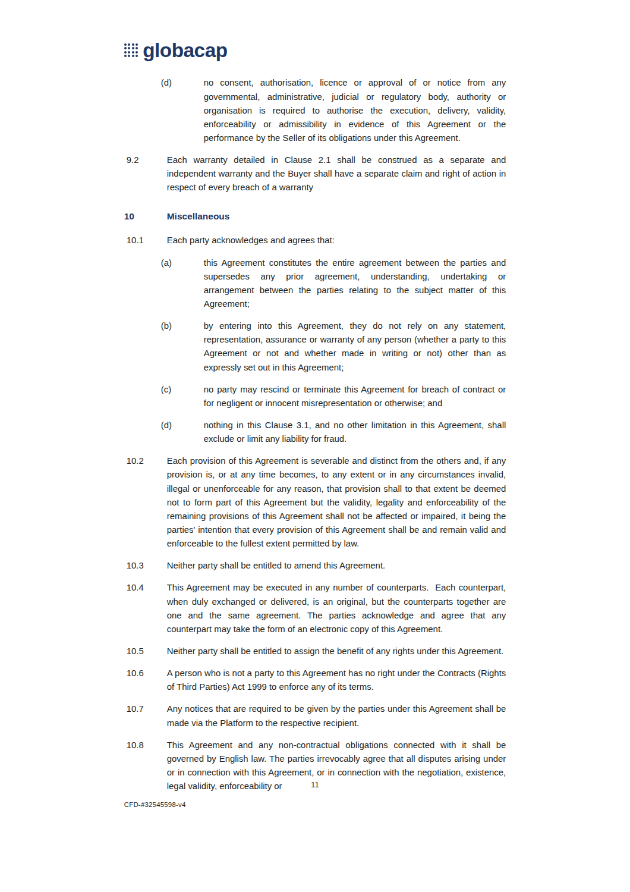globacap
(d) no consent, authorisation, licence or approval of or notice from any governmental, administrative, judicial or regulatory body, authority or organisation is required to authorise the execution, delivery, validity, enforceability or admissibility in evidence of this Agreement or the performance by the Seller of its obligations under this Agreement.
9.2 Each warranty detailed in Clause 2.1 shall be construed as a separate and independent warranty and the Buyer shall have a separate claim and right of action in respect of every breach of a warranty
10 Miscellaneous
10.1 Each party acknowledges and agrees that:
(a) this Agreement constitutes the entire agreement between the parties and supersedes any prior agreement, understanding, undertaking or arrangement between the parties relating to the subject matter of this Agreement;
(b) by entering into this Agreement, they do not rely on any statement, representation, assurance or warranty of any person (whether a party to this Agreement or not and whether made in writing or not) other than as expressly set out in this Agreement;
(c) no party may rescind or terminate this Agreement for breach of contract or for negligent or innocent misrepresentation or otherwise; and
(d) nothing in this Clause 3.1, and no other limitation in this Agreement, shall exclude or limit any liability for fraud.
10.2 Each provision of this Agreement is severable and distinct from the others and, if any provision is, or at any time becomes, to any extent or in any circumstances invalid, illegal or unenforceable for any reason, that provision shall to that extent be deemed not to form part of this Agreement but the validity, legality and enforceability of the remaining provisions of this Agreement shall not be affected or impaired, it being the parties' intention that every provision of this Agreement shall be and remain valid and enforceable to the fullest extent permitted by law.
10.3 Neither party shall be entitled to amend this Agreement.
10.4 This Agreement may be executed in any number of counterparts. Each counterpart, when duly exchanged or delivered, is an original, but the counterparts together are one and the same agreement. The parties acknowledge and agree that any counterpart may take the form of an electronic copy of this Agreement.
10.5 Neither party shall be entitled to assign the benefit of any rights under this Agreement.
10.6 A person who is not a party to this Agreement has no right under the Contracts (Rights of Third Parties) Act 1999 to enforce any of its terms.
10.7 Any notices that are required to be given by the parties under this Agreement shall be made via the Platform to the respective recipient.
10.8 This Agreement and any non-contractual obligations connected with it shall be governed by English law. The parties irrevocably agree that all disputes arising under or in connection with this Agreement, or in connection with the negotiation, existence, legal validity, enforceability or
11
CFD-#32545598-v4